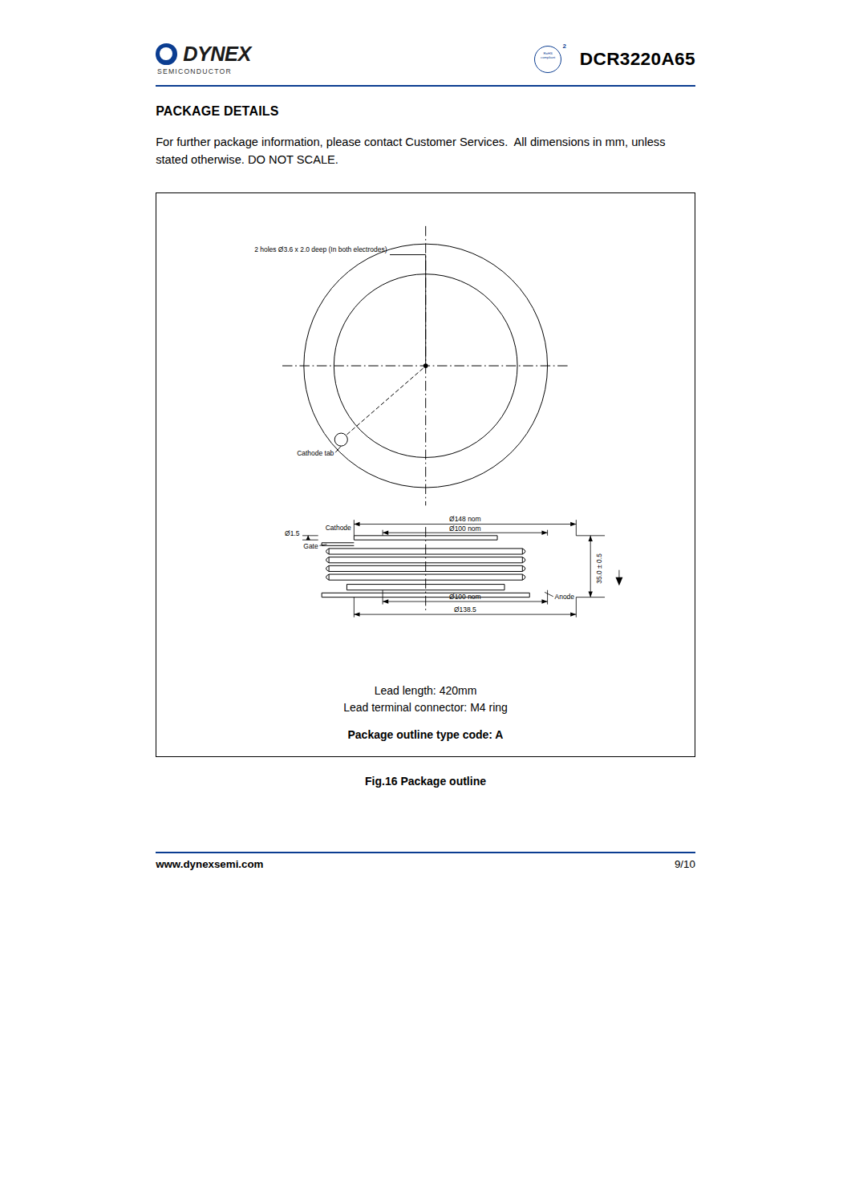DYNEX
SEMICONDUCTOR
2
RoHS
compliant
DCR3220A65
PACKAGE DETAILS
For further package information, please contact Customer Services. All dimensions in mm, unless stated otherwise. DO NOT SCALE.
2 holes Ø3.6 x 2.0 deep (In both electrodes) Cathode tab Ø148 nom Ø100 nom Cathode Ø1.5 Gate 35.0 ± 0.5 Ø100 nom Anode Ø138.5
Lead length: 420mm
Lead terminal connector: M4 ring
Package outline type code: A
Fig.16 Package outline
www.dynexsemi.com 9/10